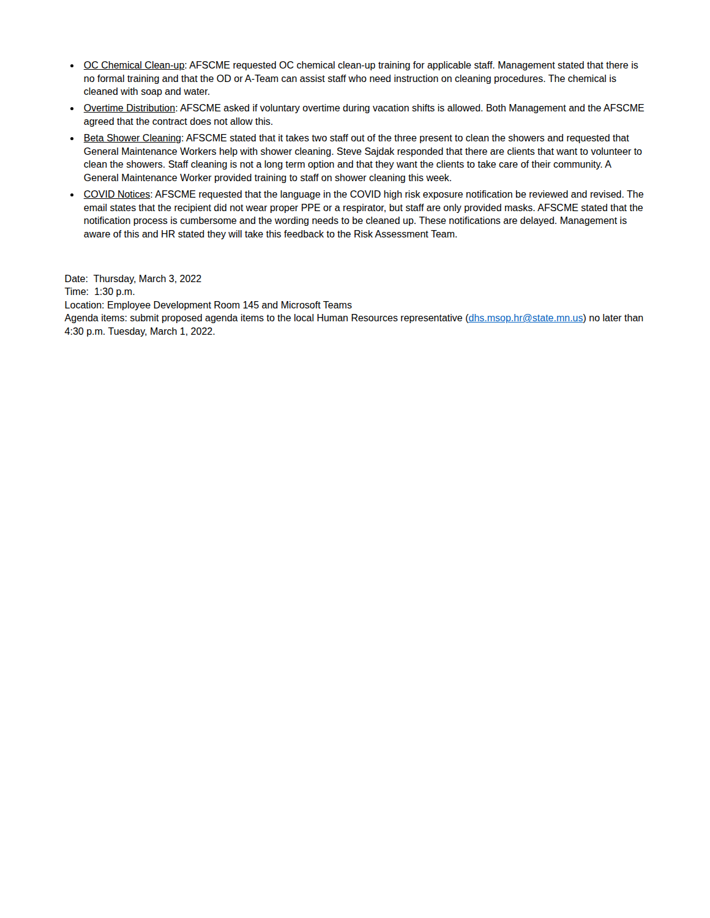OC Chemical Clean-up: AFSCME requested OC chemical clean-up training for applicable staff. Management stated that there is no formal training and that the OD or A-Team can assist staff who need instruction on cleaning procedures. The chemical is cleaned with soap and water.
Overtime Distribution: AFSCME asked if voluntary overtime during vacation shifts is allowed. Both Management and the AFSCME agreed that the contract does not allow this.
Beta Shower Cleaning: AFSCME stated that it takes two staff out of the three present to clean the showers and requested that General Maintenance Workers help with shower cleaning. Steve Sajdak responded that there are clients that want to volunteer to clean the showers. Staff cleaning is not a long term option and that they want the clients to take care of their community. A General Maintenance Worker provided training to staff on shower cleaning this week.
COVID Notices: AFSCME requested that the language in the COVID high risk exposure notification be reviewed and revised. The email states that the recipient did not wear proper PPE or a respirator, but staff are only provided masks. AFSCME stated that the notification process is cumbersome and the wording needs to be cleaned up. These notifications are delayed. Management is aware of this and HR stated they will take this feedback to the Risk Assessment Team.
Date: Thursday, March 3, 2022
Time: 1:30 p.m.
Location: Employee Development Room 145 and Microsoft Teams
Agenda items: submit proposed agenda items to the local Human Resources representative (dhs.msop.hr@state.mn.us) no later than 4:30 p.m. Tuesday, March 1, 2022.